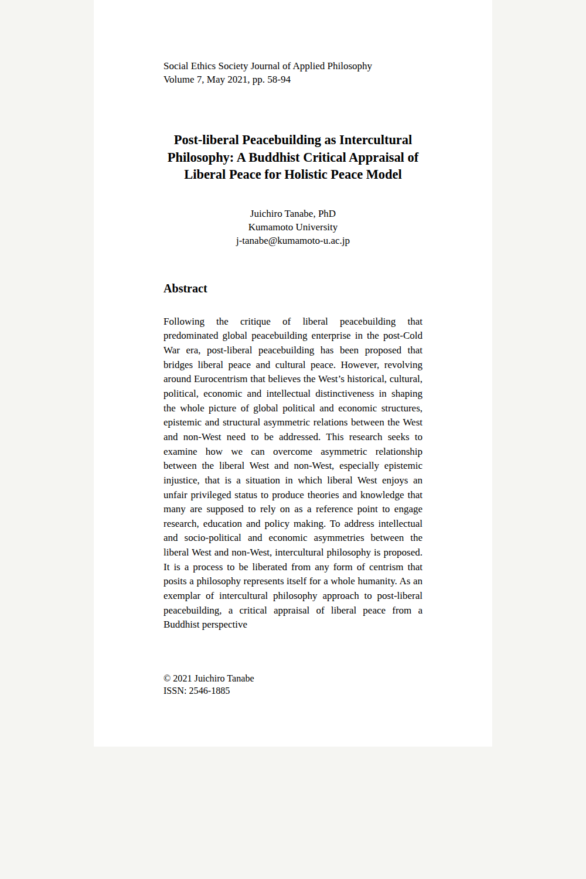Social Ethics Society Journal of Applied Philosophy
Volume 7, May 2021, pp. 58-94
Post-liberal Peacebuilding as Intercultural Philosophy: A Buddhist Critical Appraisal of Liberal Peace for Holistic Peace Model
Juichiro Tanabe, PhD
Kumamoto University
j-tanabe@kumamoto-u.ac.jp
Abstract
Following the critique of liberal peacebuilding that predominated global peacebuilding enterprise in the post-Cold War era, post-liberal peacebuilding has been proposed that bridges liberal peace and cultural peace. However, revolving around Eurocentrism that believes the West’s historical, cultural, political, economic and intellectual distinctiveness in shaping the whole picture of global political and economic structures, epistemic and structural asymmetric relations between the West and non-West need to be addressed. This research seeks to examine how we can overcome asymmetric relationship between the liberal West and non-West, especially epistemic injustice, that is a situation in which liberal West enjoys an unfair privileged status to produce theories and knowledge that many are supposed to rely on as a reference point to engage research, education and policy making. To address intellectual and socio-political and economic asymmetries between the liberal West and non-West, intercultural philosophy is proposed. It is a process to be liberated from any form of centrism that posits a philosophy represents itself for a whole humanity. As an exemplar of intercultural philosophy approach to post-liberal peacebuilding, a critical appraisal of liberal peace from a Buddhist perspective
© 2021 Juichiro Tanabe
ISSN: 2546-1885